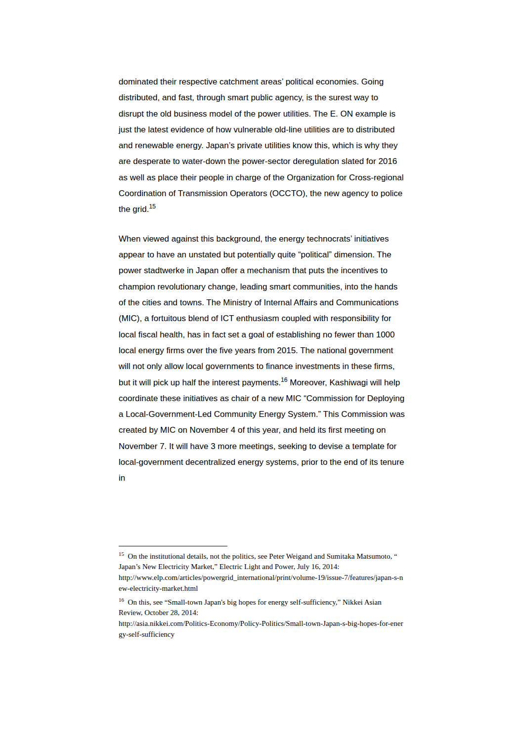dominated their respective catchment areas’ political economies. Going distributed, and fast, through smart public agency, is the surest way to disrupt the old business model of the power utilities. The E. ON example is just the latest evidence of how vulnerable old-line utilities are to distributed and renewable energy. Japan’s private utilities know this, which is why they are desperate to water-down the power-sector deregulation slated for 2016 as well as place their people in charge of the Organization for Cross-regional Coordination of Transmission Operators (OCCTO), the new agency to police the grid.15
When viewed against this background, the energy technocrats’ initiatives appear to have an unstated but potentially quite “political” dimension. The power stadtwerke in Japan offer a mechanism that puts the incentives to champion revolutionary change, leading smart communities, into the hands of the cities and towns. The Ministry of Internal Affairs and Communications (MIC), a fortuitous blend of ICT enthusiasm coupled with responsibility for local fiscal health, has in fact set a goal of establishing no fewer than 1000 local energy firms over the five years from 2015. The national government will not only allow local governments to finance investments in these firms, but it will pick up half the interest payments.16 Moreover, Kashiwagi will help coordinate these initiatives as chair of a new MIC “Commission for Deploying a Local-Government-Led Community Energy System.” This Commission was created by MIC on November 4 of this year, and held its first meeting on November 7. It will have 3 more meetings, seeking to devise a template for local-government decentralized energy systems, prior to the end of its tenure in
15 On the institutional details, not the politics, see Peter Weigand and Sumitaka Matsumoto, “ Japan’s New Electricity Market,” Electric Light and Power, July 16, 2014:
http://www.elp.com/articles/powergrid_international/print/volume-19/issue-7/features/japan-s-new-electricity-market.html
16 On this, see “Small-town Japan's big hopes for energy self-sufficiency,” Nikkei Asian Review, October 28, 2014:
http://asia.nikkei.com/Politics-Economy/Policy-Politics/Small-town-Japan-s-big-hopes-for-energy-self-sufficiency